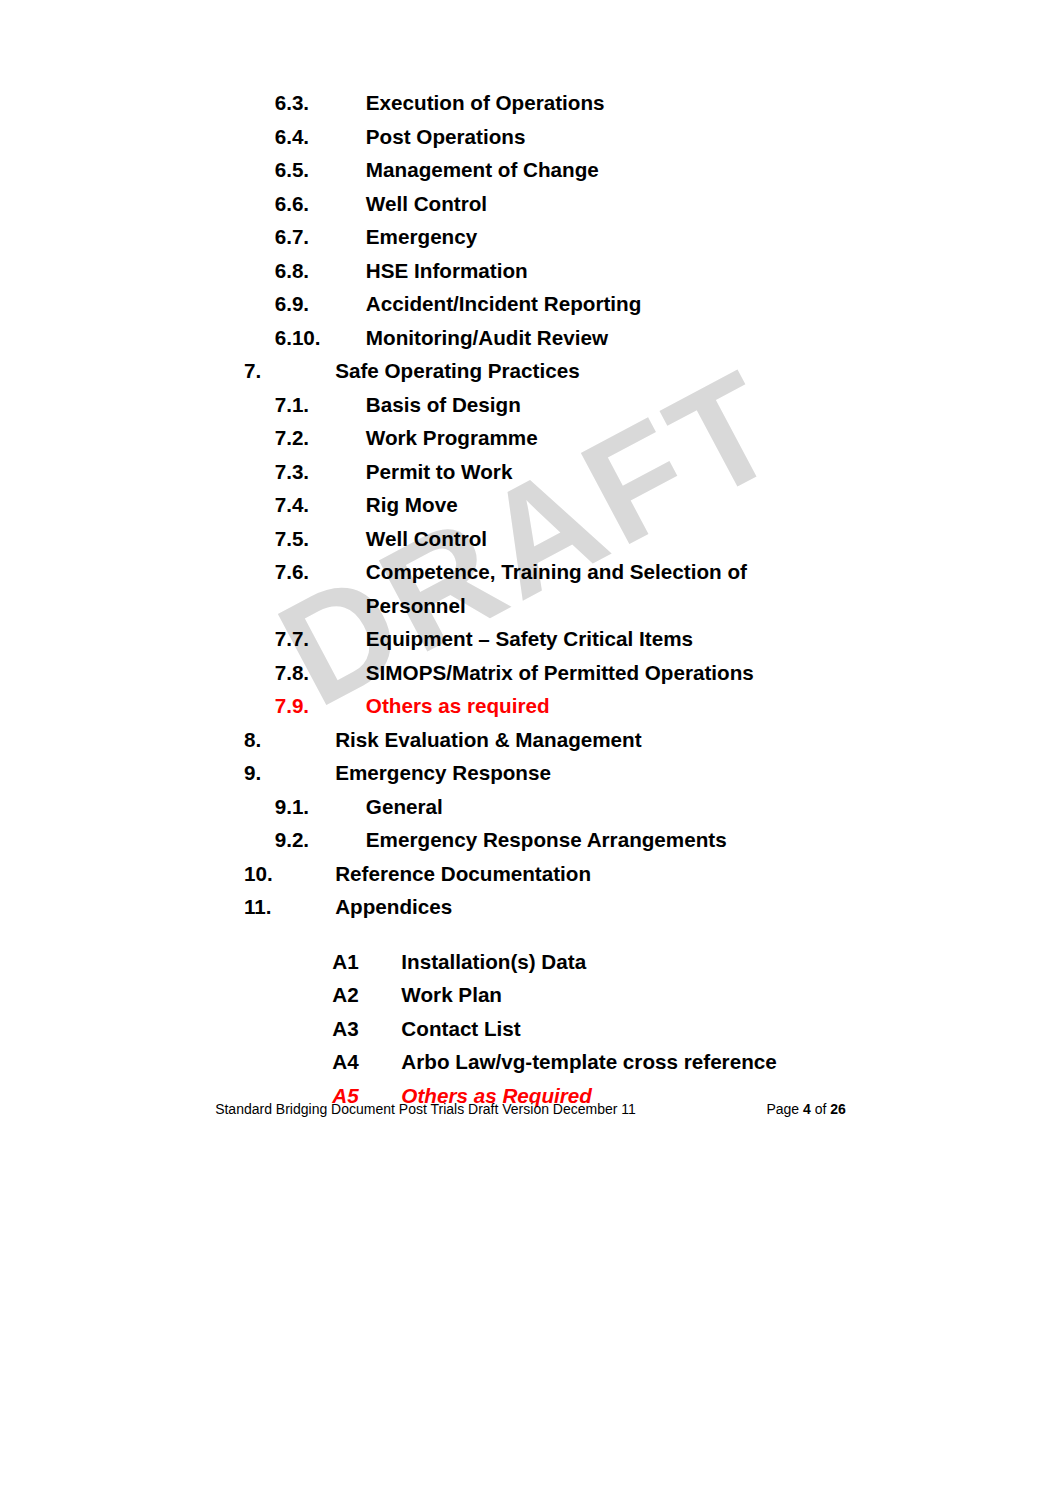DRAFT
6.3. Execution of Operations
6.4. Post Operations
6.5. Management of Change
6.6. Well Control
6.7. Emergency
6.8. HSE Information
6.9. Accident/Incident Reporting
6.10. Monitoring/Audit Review
7. Safe Operating Practices
7.1. Basis of Design
7.2. Work Programme
7.3. Permit to Work
7.4. Rig Move
7.5. Well Control
7.6. Competence, Training and Selection of Personnel
7.7. Equipment – Safety Critical Items
7.8. SIMOPS/Matrix of Permitted Operations
7.9. Others as required
8. Risk Evaluation & Management
9. Emergency Response
9.1. General
9.2. Emergency Response Arrangements
10. Reference Documentation
11. Appendices
A1 Installation(s) Data
A2 Work Plan
A3 Contact List
A4 Arbo Law/vg-template cross reference
A5 Others as Required
Standard Bridging Document Post Trials Draft Version December 11
Page 4 of 26